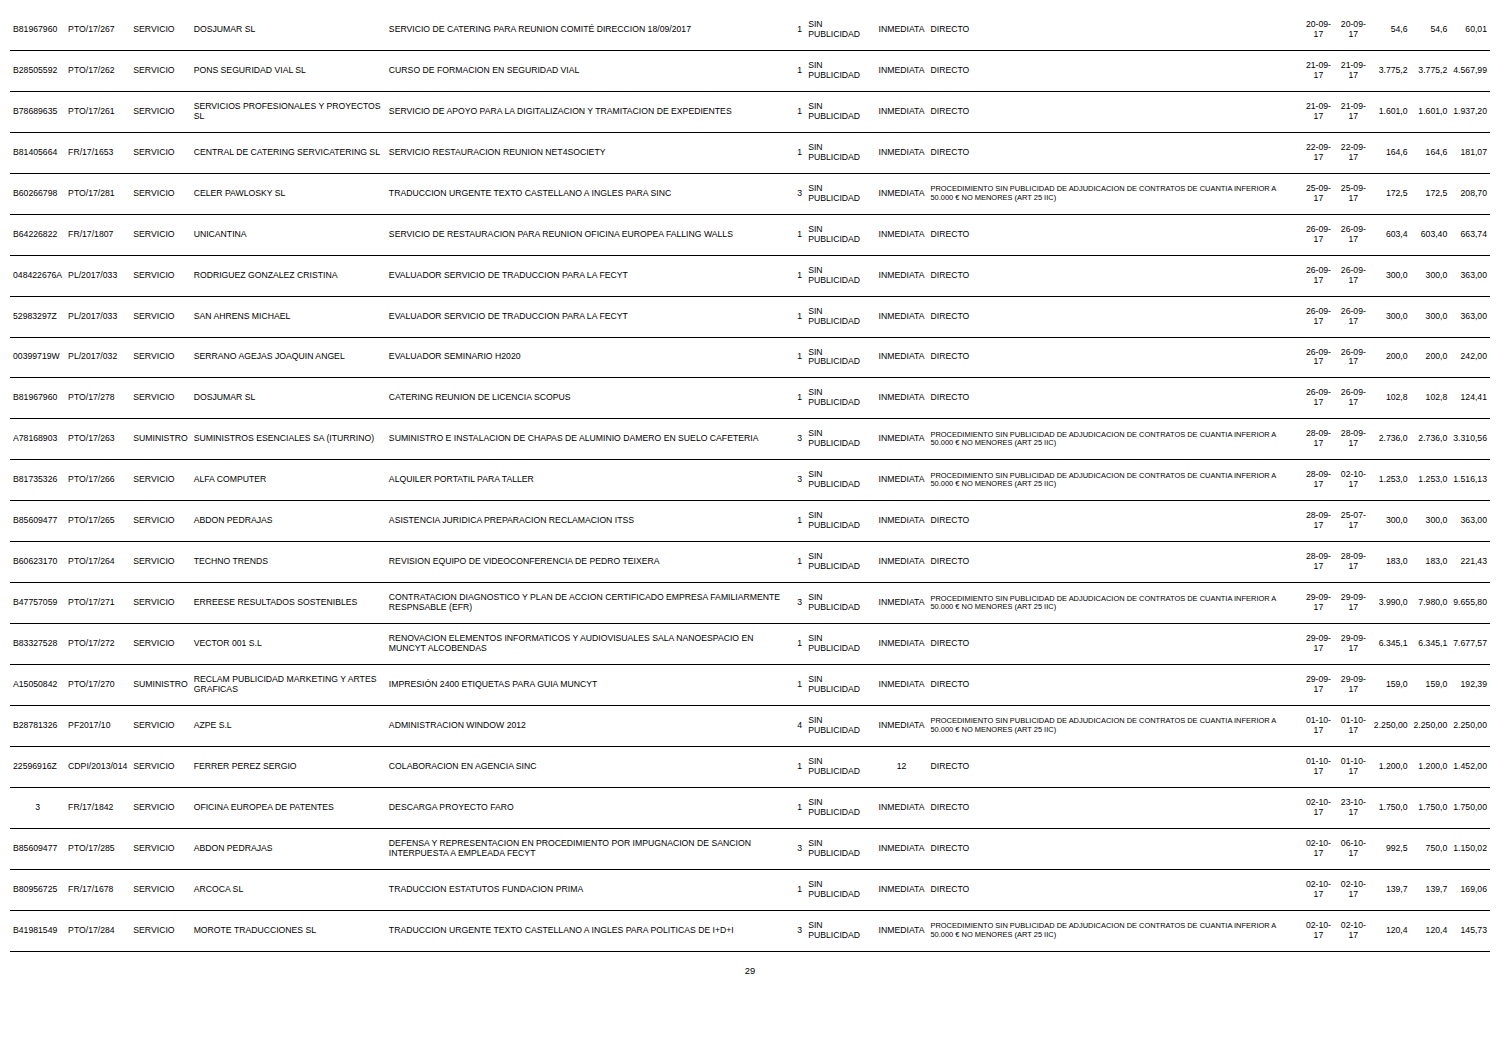| B81967960 | PTO/17/267 | SERVICIO | DOSJUMAR SL | SERVICIO DE CATERING PARA REUNION COMITÉ DIRECCION 18/09/2017 | 1 | SIN PUBLICIDAD | INMEDIATA | DIRECTO | 20-09-17 | 20-09-17 | 54,6 | 54,6 | 60,01 |
| B28505592 | PTO/17/262 | SERVICIO | PONS SEGURIDAD VIAL SL | CURSO DE FORMACION EN SEGURIDAD VIAL | 1 | SIN PUBLICIDAD | INMEDIATA | DIRECTO | 21-09-17 | 21-09-17 | 3.775,2 | 3.775,2 | 4.567,99 |
| B78689635 | PTO/17/261 | SERVICIO | SERVICIOS PROFESIONALES Y PROYECTOS SL | SERVICIO DE APOYO PARA LA DIGITALIZACION Y TRAMITACION DE EXPEDIENTES | 1 | SIN PUBLICIDAD | INMEDIATA | DIRECTO | 21-09-17 | 21-09-17 | 1.601,0 | 1.601,0 | 1.937,20 |
| B81405664 | FR/17/1653 | SERVICIO | CENTRAL DE CATERING SERVICATERING SL | SERVICIO RESTAURACION REUNION NET4SOCIETY | 1 | SIN PUBLICIDAD | INMEDIATA | DIRECTO | 22-09-17 | 22-09-17 | 164,6 | 164,6 | 181,07 |
| B60266798 | PTO/17/281 | SERVICIO | CELER PAWLOSKY SL | TRADUCCION URGENTE TEXTO CASTELLANO A INGLES PARA SINC | 3 | SIN PUBLICIDAD | INMEDIATA | PROCEDIMIENTO SIN PUBLICIDAD DE ADJUDICACION DE CONTRATOS DE CUANTIA INFERIOR A 50.000 € NO MENORES (ART 25 IIC) | 25-09-17 | 25-09-17 | 172,5 | 172,5 | 208,70 |
| B64226822 | FR/17/1807 | SERVICIO | UNICANTINA | SERVICIO DE RESTAURACION PARA REUNION OFICINA EUROPEA FALLING WALLS | 1 | SIN PUBLICIDAD | INMEDIATA | DIRECTO | 26-09-17 | 26-09-17 | 603,4 | 603,40 | 663,74 |
| 048422676A | PL/2017/033 | SERVICIO | RODRIGUEZ GONZALEZ CRISTINA | EVALUADOR SERVICIO DE TRADUCCION PARA LA FECYT | 1 | SIN PUBLICIDAD | INMEDIATA | DIRECTO | 26-09-17 | 26-09-17 | 300,0 | 300,0 | 363,00 |
| 52983297Z | PL/2017/033 | SERVICIO | SAN AHRENS MICHAEL | EVALUADOR SERVICIO DE TRADUCCION PARA LA FECYT | 1 | SIN PUBLICIDAD | INMEDIATA | DIRECTO | 26-09-17 | 26-09-17 | 300,0 | 300,0 | 363,00 |
| 00399719W | PL/2017/032 | SERVICIO | SERRANO AGEJAS JOAQUIN ANGEL | EVALUADOR SEMINARIO H2020 | 1 | SIN PUBLICIDAD | INMEDIATA | DIRECTO | 26-09-17 | 26-09-17 | 200,0 | 200,0 | 242,00 |
| B81967960 | PTO/17/278 | SERVICIO | DOSJUMAR SL | CATERING REUNION DE LICENCIA SCOPUS | 1 | SIN PUBLICIDAD | INMEDIATA | DIRECTO | 26-09-17 | 26-09-17 | 102,8 | 102,8 | 124,41 |
| A78168903 | PTO/17/263 | SUMINISTRO | SUMINISTROS ESENCIALES SA (ITURRINO) | SUMINISTRO E INSTALACION DE CHAPAS DE ALUMINIO DAMERO EN SUELO CAFETERIA | 3 | SIN PUBLICIDAD | INMEDIATA | PROCEDIMIENTO SIN PUBLICIDAD DE ADJUDICACION DE CONTRATOS DE CUANTIA INFERIOR A 50.000 € NO MENORES (ART 25 IIC) | 28-09-17 | 28-09-17 | 2.736,0 | 2.736,0 | 3.310,56 |
| B81735326 | PTO/17/266 | SERVICIO | ALFA COMPUTER | ALQUILER PORTATIL PARA TALLER | 3 | SIN PUBLICIDAD | INMEDIATA | PROCEDIMIENTO SIN PUBLICIDAD DE ADJUDICACION DE CONTRATOS DE CUANTIA INFERIOR A 50.000 € NO MENORES (ART 25 IIC) | 28-09-17 | 02-10-17 | 1.253,0 | 1.253,0 | 1.516,13 |
| B85609477 | PTO/17/265 | SERVICIO | ABDON PEDRAJAS | ASISTENCIA JURIDICA PREPARACION RECLAMACION ITSS | 1 | SIN PUBLICIDAD | INMEDIATA | DIRECTO | 28-09-17 | 25-07-17 | 300,0 | 300,0 | 363,00 |
| B60623170 | PTO/17/264 | SERVICIO | TECHNO TRENDS | REVISION EQUIPO DE VIDEOCONFERENCIA DE PEDRO TEIXERA | 1 | SIN PUBLICIDAD | INMEDIATA | DIRECTO | 28-09-17 | 28-09-17 | 183,0 | 183,0 | 221,43 |
| B47757059 | PTO/17/271 | SERVICIO | ERREESE RESULTADOS SOSTENIBLES | CONTRATACION DIAGNOSTICO Y PLAN DE ACCION CERTIFICADO EMPRESA FAMILIARMENTE RESPNSABLE (EFR) | 3 | SIN PUBLICIDAD | INMEDIATA | PROCEDIMIENTO SIN PUBLICIDAD DE ADJUDICACION DE CONTRATOS DE CUANTIA INFERIOR A 50.000 € NO MENORES (ART 25 IIC) | 29-09-17 | 29-09-17 | 3.990,0 | 7.980,0 | 9.655,80 |
| B83327528 | PTO/17/272 | SERVICIO | VECTOR 001 S.L | RENOVACION ELEMENTOS INFORMATICOS Y AUDIOVISUALES SALA NANOESPACIO EN MUNCYT ALCOBENDAS | 1 | SIN PUBLICIDAD | INMEDIATA | DIRECTO | 29-09-17 | 29-09-17 | 6.345,1 | 6.345,1 | 7.677,57 |
| A15050842 | PTO/17/270 | SUMINISTRO | RECLAM PUBLICIDAD MARKETING Y ARTES GRAFICAS | IMPRESIÓN 2400 ETIQUETAS PARA GUIA MUNCYT | 1 | SIN PUBLICIDAD | INMEDIATA | DIRECTO | 29-09-17 | 29-09-17 | 159,0 | 159,0 | 192,39 |
| B28781326 | PF2017/10 | SERVICIO | AZPE S.L | ADMINISTRACION WINDOW 2012 | 4 | SIN PUBLICIDAD | INMEDIATA | PROCEDIMIENTO SIN PUBLICIDAD DE ADJUDICACION DE CONTRATOS DE CUANTIA INFERIOR A 50.000 € NO MENORES (ART 25 IIC) | 01-10-17 | 01-10-17 | 2.250,00 | 2.250,00 | 2.250,00 |
| 22596916Z | CDPI/2013/014 | SERVICIO | FERRER PEREZ SERGIO | COLABORACION EN AGENCIA SINC | 1 | SIN PUBLICIDAD | 12 | DIRECTO | 01-10-17 | 01-10-17 | 1.200,0 | 1.200,0 | 1.452,00 |
| 3 | FR/17/1842 | SERVICIO | OFICINA EUROPEA DE PATENTES | DESCARGA PROYECTO FARO | 1 | SIN PUBLICIDAD | INMEDIATA | DIRECTO | 02-10-17 | 23-10-17 | 1.750,0 | 1.750,0 | 1.750,00 |
| B85609477 | PTO/17/285 | SERVICIO | ABDON PEDRAJAS | DEFENSA Y REPRESENTACION EN PROCEDIMIENTO POR IMPUGNACION DE SANCION INTERPUESTA A EMPLEADA FECYT | 3 | SIN PUBLICIDAD | INMEDIATA | DIRECTO | 02-10-17 | 06-10-17 | 992,5 | 750,0 | 1.150,02 |
| B80956725 | FR/17/1678 | SERVICIO | ARCOCA SL | TRADUCCION ESTATUTOS FUNDACION PRIMA | 1 | SIN PUBLICIDAD | INMEDIATA | DIRECTO | 02-10-17 | 02-10-17 | 139,7 | 139,7 | 169,06 |
| B41981549 | PTO/17/284 | SERVICIO | MOROTE TRADUCCIONES SL | TRADUCCION URGENTE TEXTO CASTELLANO A INGLES PARA POLITICAS DE I+D+I | 3 | SIN PUBLICIDAD | INMEDIATA | PROCEDIMIENTO SIN PUBLICIDAD DE ADJUDICACION DE CONTRATOS DE CUANTIA INFERIOR A 50.000 € NO MENORES (ART 25 IIC) | 02-10-17 | 02-10-17 | 120,4 | 120,4 | 145,73 |
29